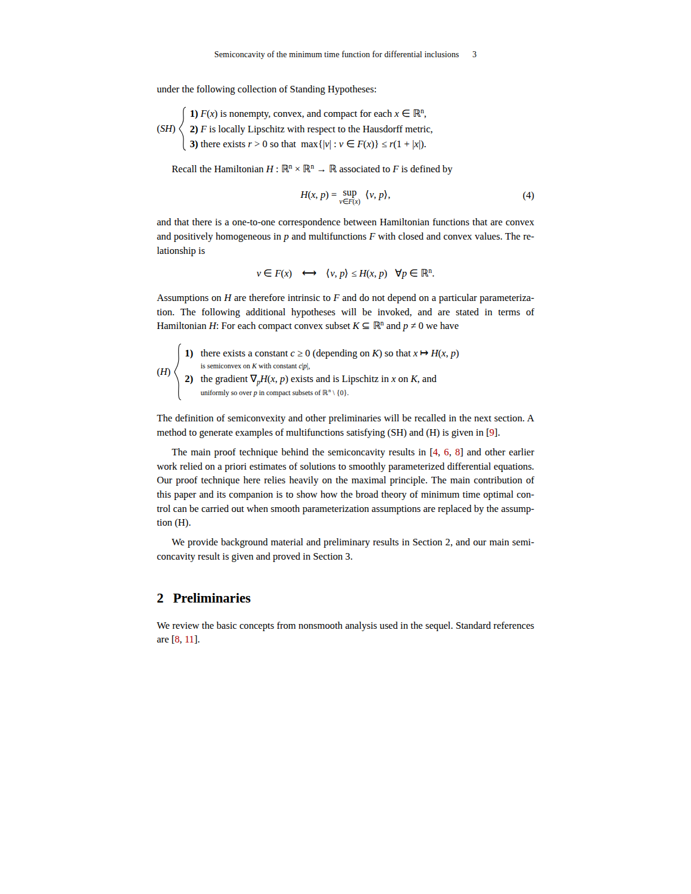Semiconcavity of the minimum time function for differential inclusions3
under the following collection of Standing Hypotheses:
(SH)
1) F(x) is nonempty, convex, and compact for each x ∈ ℝn,
2) F is locally Lipschitz with respect to the Hausdorff metric,
3) there exists r > 0 so that max{|v| : v ∈ F(x)} ≤ r(1 + |x|).
Recall the Hamiltonian H : ℝn × ℝn → ℝ associated to F is defined by
H(x, p) = sup v∈F(x) ⟨v, p⟩, (4)
and that there is a one-to-one correspondence between Hamiltonian functions that are convex and positively homogeneous in p and multifunctions F with closed and convex values. The relationship is
v ∈ F(x) ⟷ ⟨v, p⟩ ≤ H(x, p) ∀p ∈ ℝn.
Assumptions on H are therefore intrinsic to F and do not depend on a particular parameterization. The following additional hypotheses will be invoked, and are stated in terms of Hamiltonian H: For each compact convex subset K ⊆ ℝn and p ≠ 0 we have
(H)
1) there exists a constant c ≥ 0 (depending on K) so that x ↦ H(x, p)
is semiconvex on K with constant c|p|,
2) the gradient ∇pH(x, p) exists and is Lipschitz in x on K, and
uniformly so over p in compact subsets of ℝn \ {0}.
The definition of semiconvexity and other preliminaries will be recalled in the next section. A method to generate examples of multifunctions satisfying (SH) and (H) is given in [9].
The main proof technique behind the semiconcavity results in [4, 6, 8] and other earlier work relied on a priori estimates of solutions to smoothly parameterized differential equations. Our proof technique here relies heavily on the maximal principle. The main contribution of this paper and its companion is to show how the broad theory of minimum time optimal control can be carried out when smooth parameterization assumptions are replaced by the assumption (H).
We provide background material and preliminary results in Section 2, and our main semiconcavity result is given and proved in Section 3.
2 Preliminaries
We review the basic concepts from nonsmooth analysis used in the sequel. Standard references are [8, 11].